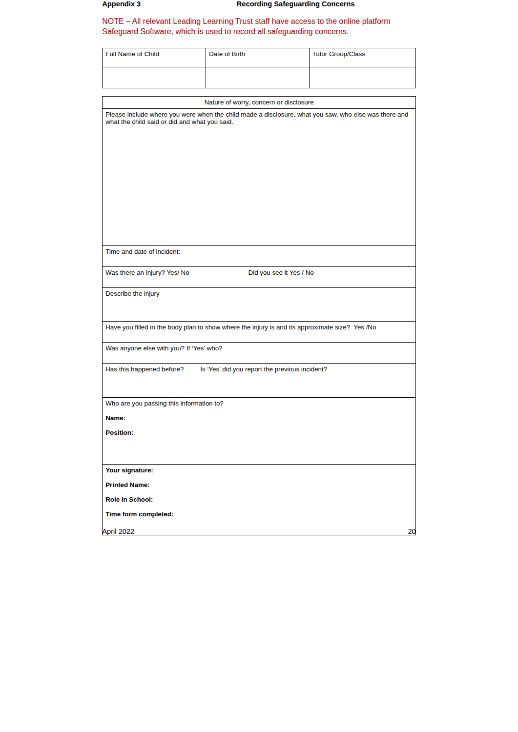Appendix 3 Recording Safeguarding Concerns
NOTE – All relevant Leading Learning Trust staff have access to the online platform Safeguard Software, which is used to record all safeguarding concerns.
| Full Name of Child | Date of Birth | Tutor Group/Class |
| Nature of worry, concern or disclosure |
| Please include where you were when the child made a disclosure, what you saw, who else was there and what the child said or did and what you said. |
| Time and date of incident: |
| Was there an injury? Yes/ No Did you see it Yes / No |
| Describe the injury |
| Have you filled in the body plan to show where the injury is and its approximate size? Yes /No |
| Was anyone else with you? If ‘Yes’ who? |
| Has this happened before? Is ‘Yes’ did you report the previous incident? |
| Who are you passing this information to? Name: Position: |
| Your signature: Printed Name: Role in School: Time form completed: |
April 2022 20